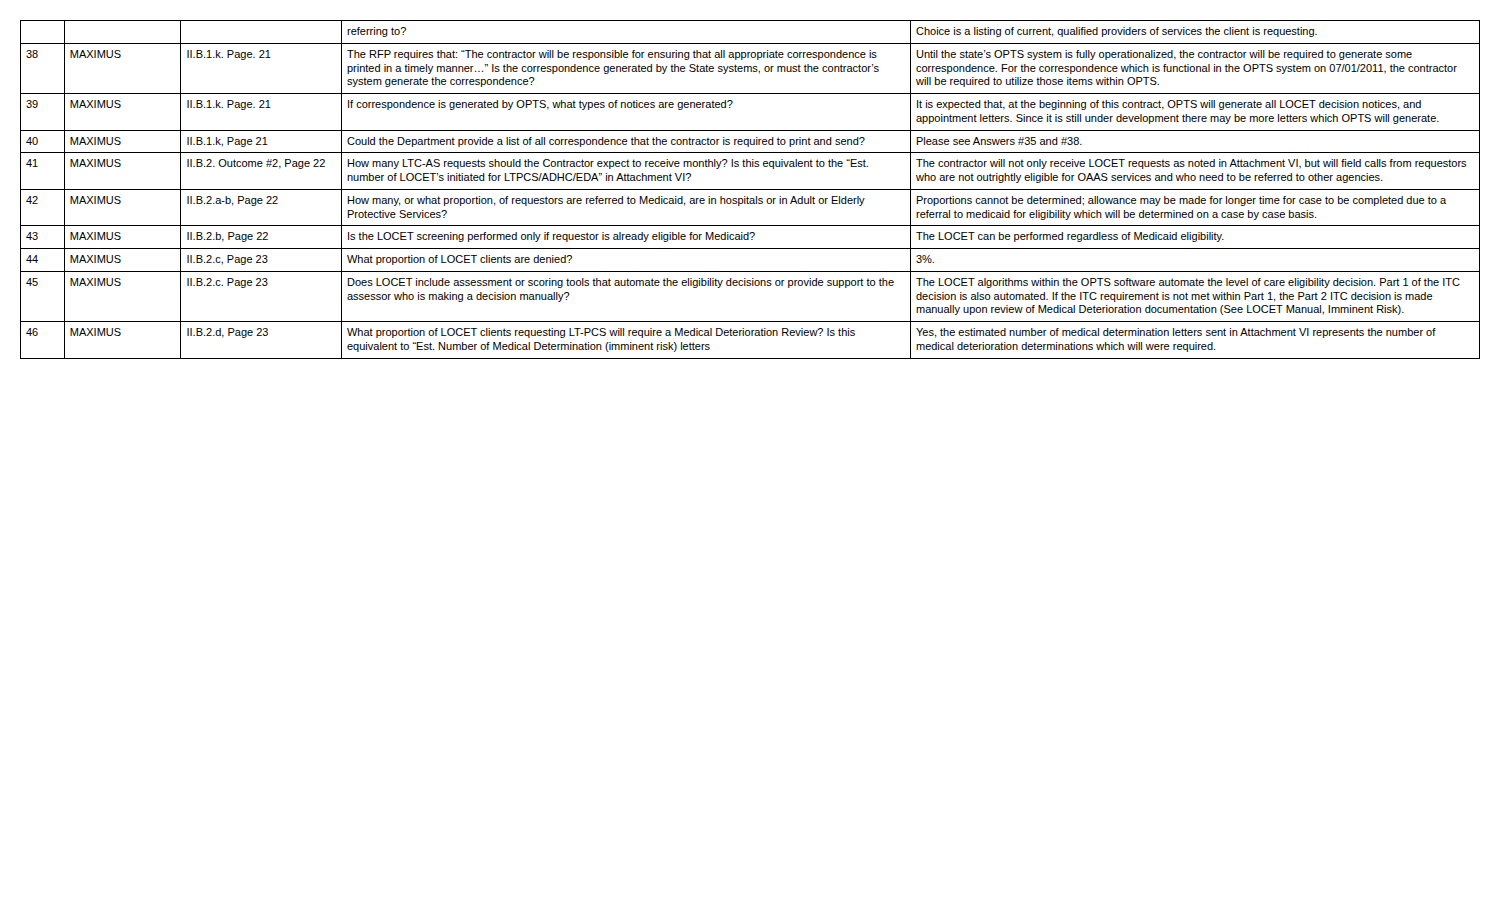| | | | referring to? | Choice is a listing of current, qualified providers of services the client is requesting. |
| 38 | MAXIMUS | II.B.1.k. Page. 21 | The RFP requires that: “The contractor will be responsible for ensuring that all appropriate correspondence is printed in a timely manner…” Is the correspondence generated by the State systems, or must the contractor’s system generate the correspondence? | Until the state’s OPTS system is fully operationalized, the contractor will be required to generate some correspondence. For the correspondence which is functional in the OPTS system on 07/01/2011, the contractor will be required to utilize those items within OPTS. |
| 39 | MAXIMUS | II.B.1.k. Page. 21 | If correspondence is generated by OPTS, what types of notices are generated? | It is expected that, at the beginning of this contract, OPTS will generate all LOCET decision notices, and appointment letters. Since it is still under development there may be more letters which OPTS will generate. |
| 40 | MAXIMUS | II.B.1.k, Page 21 | Could the Department provide a list of all correspondence that the contractor is required to print and send? | Please see Answers #35 and #38. |
| 41 | MAXIMUS | II.B.2. Outcome #2, Page 22 | How many LTC-AS requests should the Contractor expect to receive monthly? Is this equivalent to the “Est. number of LOCET’s initiated for LTPCS/ADHC/EDA” in Attachment VI? | The contractor will not only receive LOCET requests as noted in Attachment VI, but will field calls from requestors who are not outrightly eligible for OAAS services and who need to be referred to other agencies. |
| 42 | MAXIMUS | II.B.2.a-b, Page 22 | How many, or what proportion, of requestors are referred to Medicaid, are in hospitals or in Adult or Elderly Protective Services? | Proportions cannot be determined; allowance may be made for longer time for case to be completed due to a referral to medicaid for eligibility which will be determined on a case by case basis. |
| 43 | MAXIMUS | II.B.2.b, Page 22 | Is the LOCET screening performed only if requestor is already eligible for Medicaid? | The LOCET can be performed regardless of Medicaid eligibility. |
| 44 | MAXIMUS | II.B.2.c, Page 23 | What proportion of LOCET clients are denied? | 3%. |
| 45 | MAXIMUS | II.B.2.c. Page 23 | Does LOCET include assessment or scoring tools that automate the eligibility decisions or provide support to the assessor who is making a decision manually? | The LOCET algorithms within the OPTS software automate the level of care eligibility decision. Part 1 of the ITC decision is also automated. If the ITC requirement is not met within Part 1, the Part 2 ITC decision is made manually upon review of Medical Deterioration documentation (See LOCET Manual, Imminent Risk). |
| 46 | MAXIMUS | II.B.2.d, Page 23 | What proportion of LOCET clients requesting LT-PCS will require a Medical Deterioration Review? Is this equivalent to “Est. Number of Medical Determination (imminent risk) letters | Yes, the estimated number of medical determination letters sent in Attachment VI represents the number of medical deterioration determinations which will were required. |